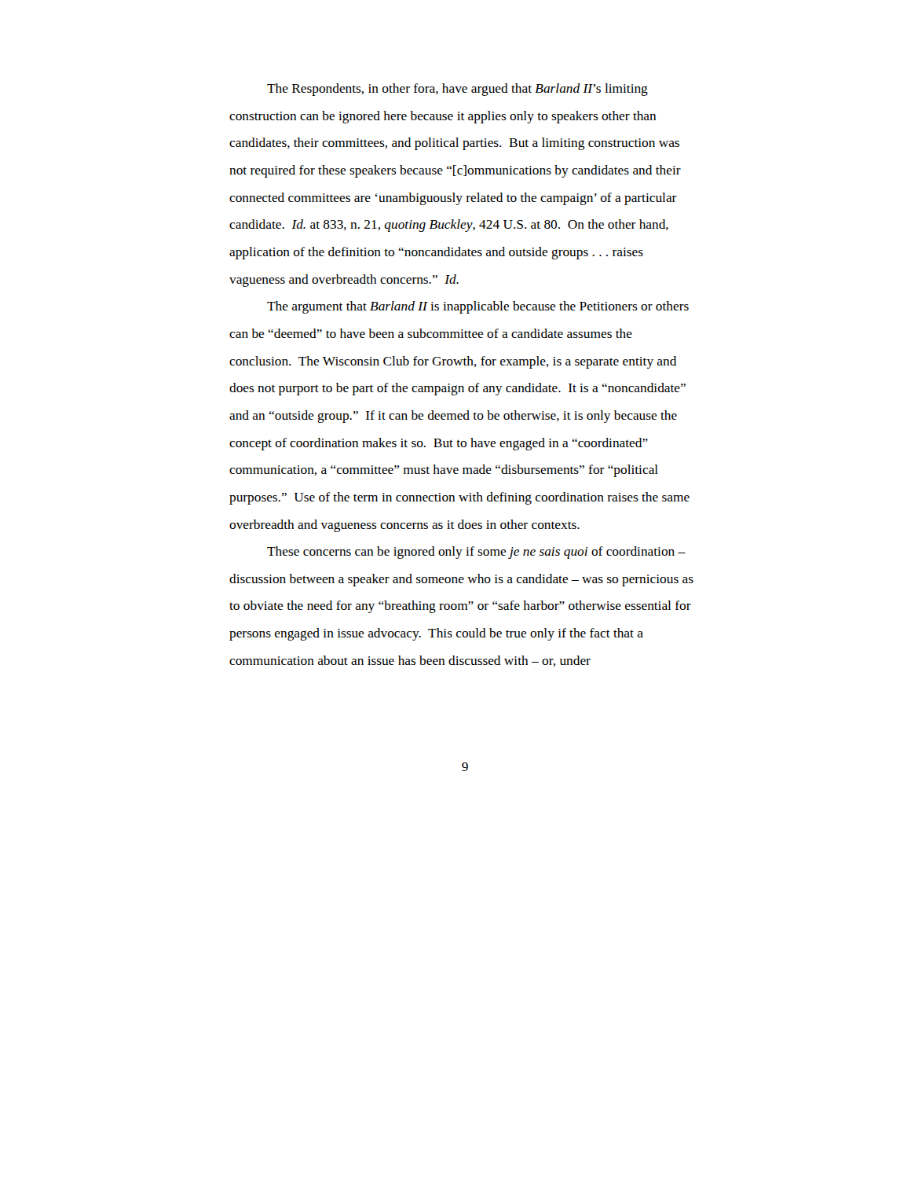The Respondents, in other fora, have argued that Barland II’s limiting construction can be ignored here because it applies only to speakers other than candidates, their committees, and political parties. But a limiting construction was not required for these speakers because “[c]ommunications by candidates and their connected committees are ‘unambiguously related to the campaign’ of a particular candidate. Id. at 833, n. 21, quoting Buckley, 424 U.S. at 80. On the other hand, application of the definition to “noncandidates and outside groups . . . raises vagueness and overbreadth concerns.” Id.
The argument that Barland II is inapplicable because the Petitioners or others can be “deemed” to have been a subcommittee of a candidate assumes the conclusion. The Wisconsin Club for Growth, for example, is a separate entity and does not purport to be part of the campaign of any candidate. It is a “noncandidate” and an “outside group.” If it can be deemed to be otherwise, it is only because the concept of coordination makes it so. But to have engaged in a “coordinated” communication, a “committee” must have made “disbursements” for “political purposes.” Use of the term in connection with defining coordination raises the same overbreadth and vagueness concerns as it does in other contexts.
These concerns can be ignored only if some je ne sais quoi of coordination – discussion between a speaker and someone who is a candidate – was so pernicious as to obviate the need for any “breathing room” or “safe harbor” otherwise essential for persons engaged in issue advocacy. This could be true only if the fact that a communication about an issue has been discussed with – or, under
9